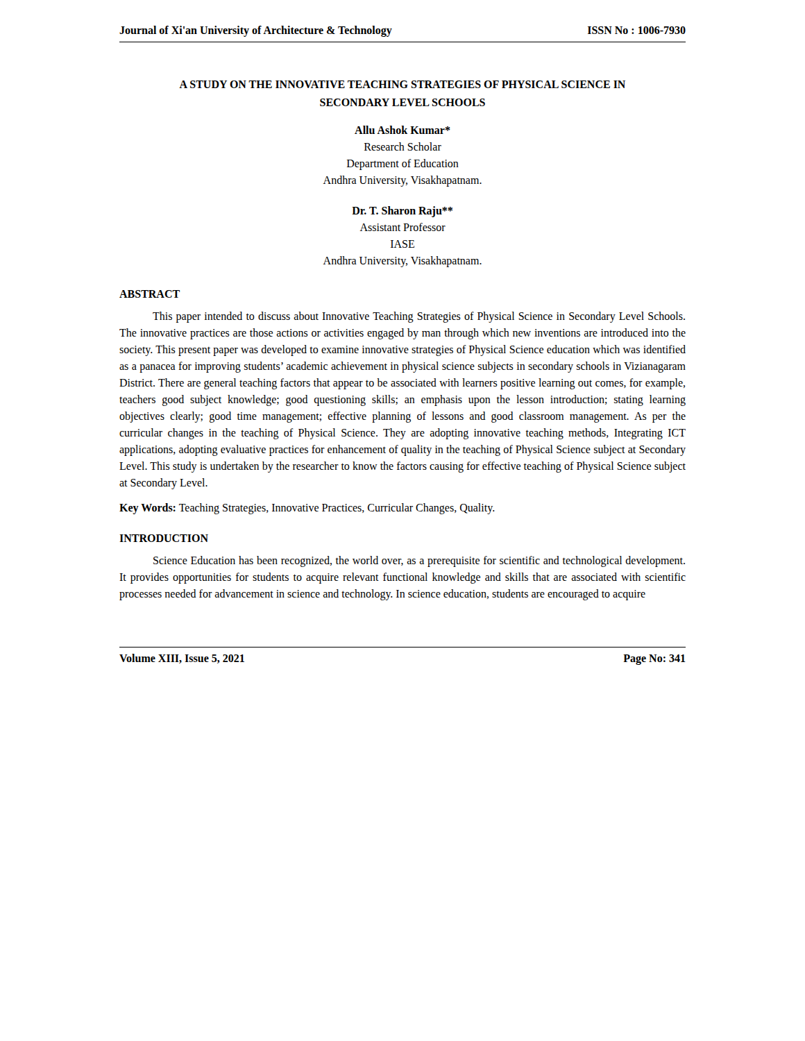Journal of Xi'an University of Architecture & Technology
ISSN No : 1006-7930
A Study on the Innovative Teaching Strategies of Physical Science in Secondary Level Schools
Allu Ashok Kumar* Research Scholar Department of Education Andhra University, Visakhapatnam.
Dr. T. Sharon Raju** Assistant Professor IASE Andhra University, Visakhapatnam.
Abstract
This paper intended to discuss about Innovative Teaching Strategies of Physical Science in Secondary Level Schools. The innovative practices are those actions or activities engaged by man through which new inventions are introduced into the society. This present paper was developed to examine innovative strategies of Physical Science education which was identified as a panacea for improving students’ academic achievement in physical science subjects in secondary schools in Vizianagaram District. There are general teaching factors that appear to be associated with learners positive learning out comes, for example, teachers good subject knowledge; good questioning skills; an emphasis upon the lesson introduction; stating learning objectives clearly; good time management; effective planning of lessons and good classroom management. As per the curricular changes in the teaching of Physical Science. They are adopting innovative teaching methods, Integrating ICT applications, adopting evaluative practices for enhancement of quality in the teaching of Physical Science subject at Secondary Level. This study is undertaken by the researcher to know the factors causing for effective teaching of Physical Science subject at Secondary Level.
Key Words: Teaching Strategies, Innovative Practices, Curricular Changes, Quality.
Introduction
Science Education has been recognized, the world over, as a prerequisite for scientific and technological development. It provides opportunities for students to acquire relevant functional knowledge and skills that are associated with scientific processes needed for advancement in science and technology. In science education, students are encouraged to acquire
Volume XIII, Issue 5, 2021
Page No: 341